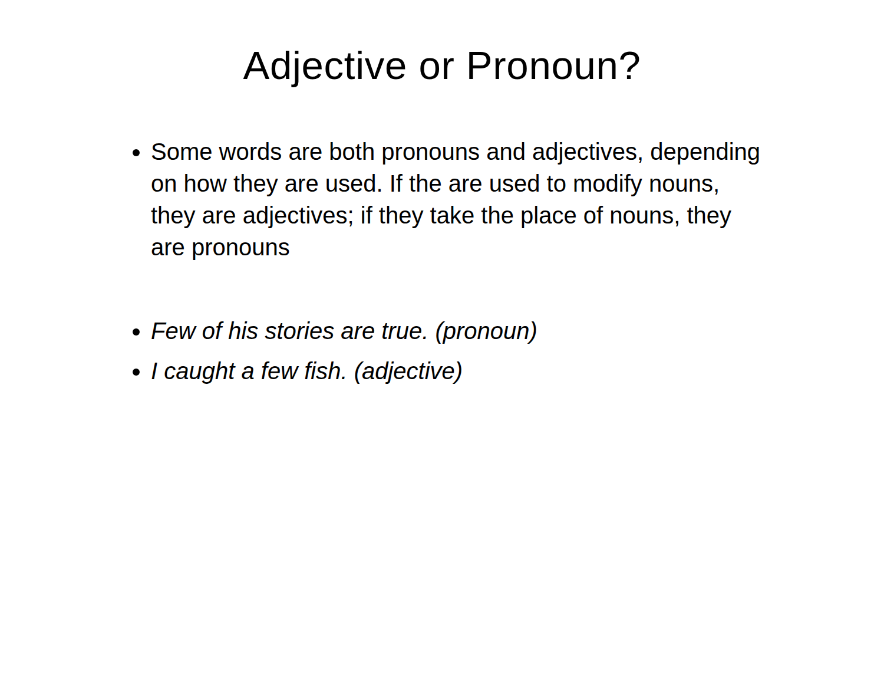Adjective or Pronoun?
Some words are both pronouns and adjectives, depending on how they are used. If the are used to modify nouns, they are adjectives; if they take the place of nouns, they are pronouns
Few of his stories are true. (pronoun)
I caught a few fish. (adjective)